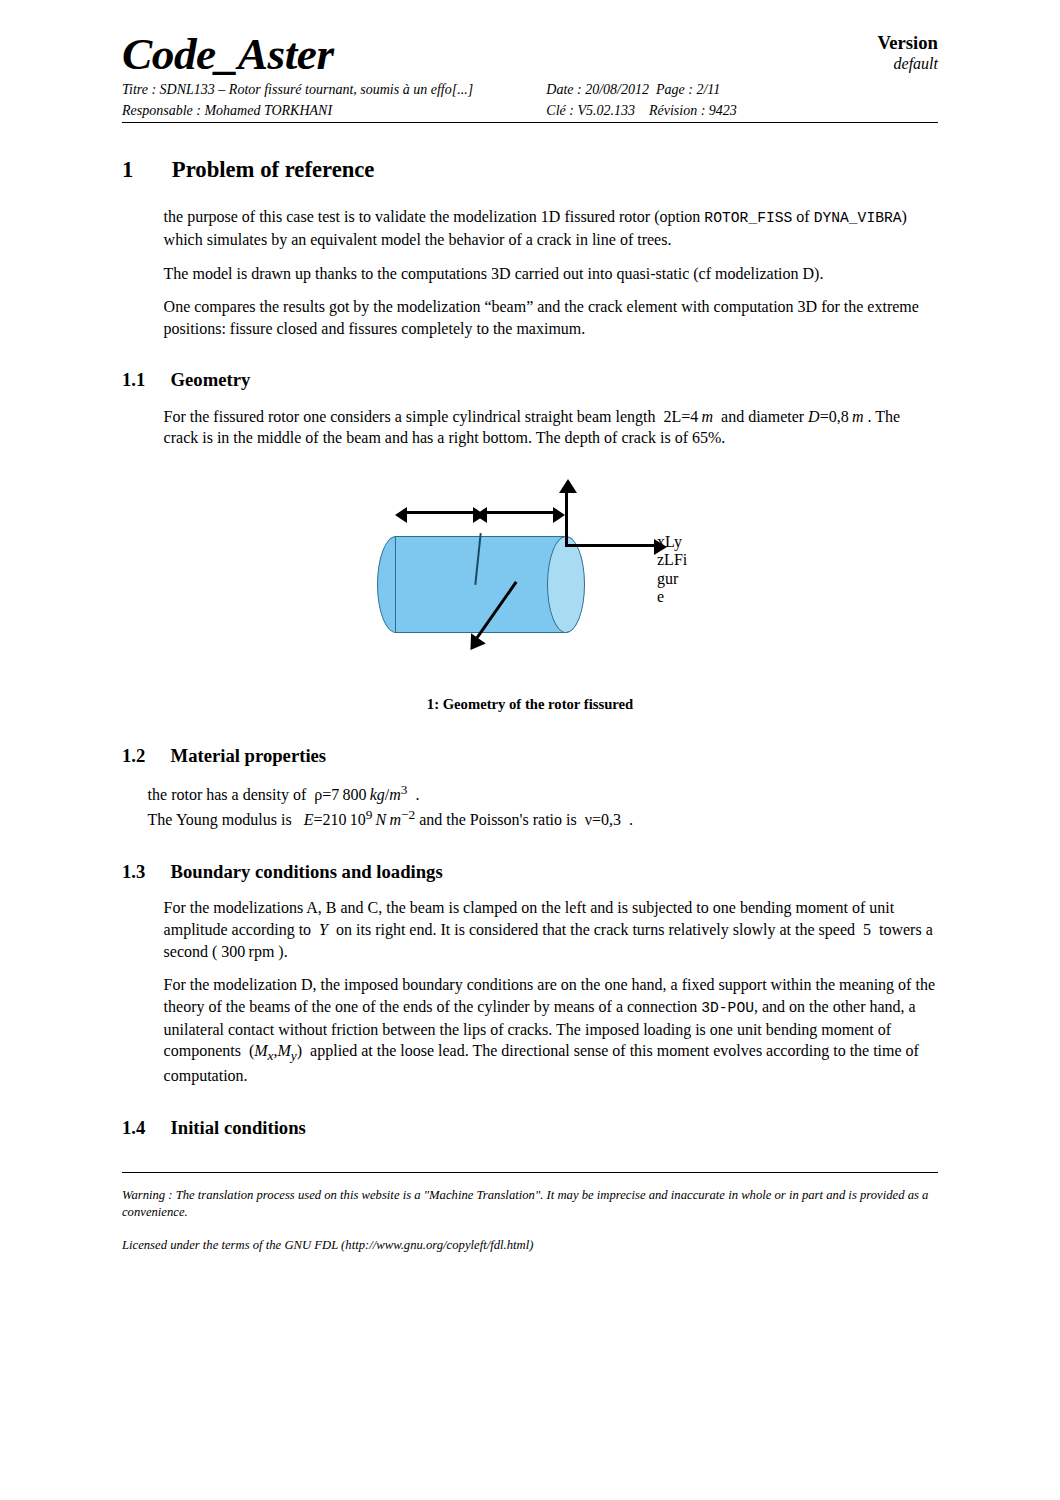Version
default
Code_Aster
| Titre : SDNL133 – Rotor fissuré tournant, soumis à un effo[...] | Date : 20/08/2012 Page : 2/11 |
| Responsable : Mohamed TORKHANI | Clé : V5.02.133 Révision : 9423 |
1 Problem of reference
the purpose of this case test is to validate the modelization 1D fissured rotor (option ROTOR_FISS of DYNA_VIBRA) which simulates by an equivalent model the behavior of a crack in line of trees.
The model is drawn up thanks to the computations 3D carried out into quasi-static (cf modelization D).
One compares the results got by the modelization “beam” and the crack element with computation 3D for the extreme positions: fissure closed and fissures completely to the maximum.
1.1 Geometry
For the fissured rotor one considers a simple cylindrical straight beam length 2L=4 m and diameter D=0,8 m . The crack is in the middle of the beam and has a right bottom. The depth of crack is of 65%.
xLy
zLFi
gur
e
1: Geometry of the rotor fissured
1.2 Material properties
the rotor has a density of ρ=7 800 kg/m3 .
The Young modulus is E=210 109 N m−2 and the Poisson's ratio is ν=0,3 .
1.3 Boundary conditions and loadings
For the modelizations A, B and C, the beam is clamped on the left and is subjected to one bending moment of unit amplitude according to Y on its right end. It is considered that the crack turns relatively slowly at the speed 5 towers a second ( 300 rpm ).
For the modelization D, the imposed boundary conditions are on the one hand, a fixed support within the meaning of the theory of the beams of the one of the ends of the cylinder by means of a connection 3D-POU, and on the other hand, a unilateral contact without friction between the lips of cracks. The imposed loading is one unit bending moment of components (Mx,My) applied at the loose lead. The directional sense of this moment evolves according to the time of computation.
1.4 Initial conditions
Warning : The translation process used on this website is a "Machine Translation". It may be imprecise and inaccurate in whole or in part and is provided as a convenience.
Licensed under the terms of the GNU FDL (http://www.gnu.org/copyleft/fdl.html)